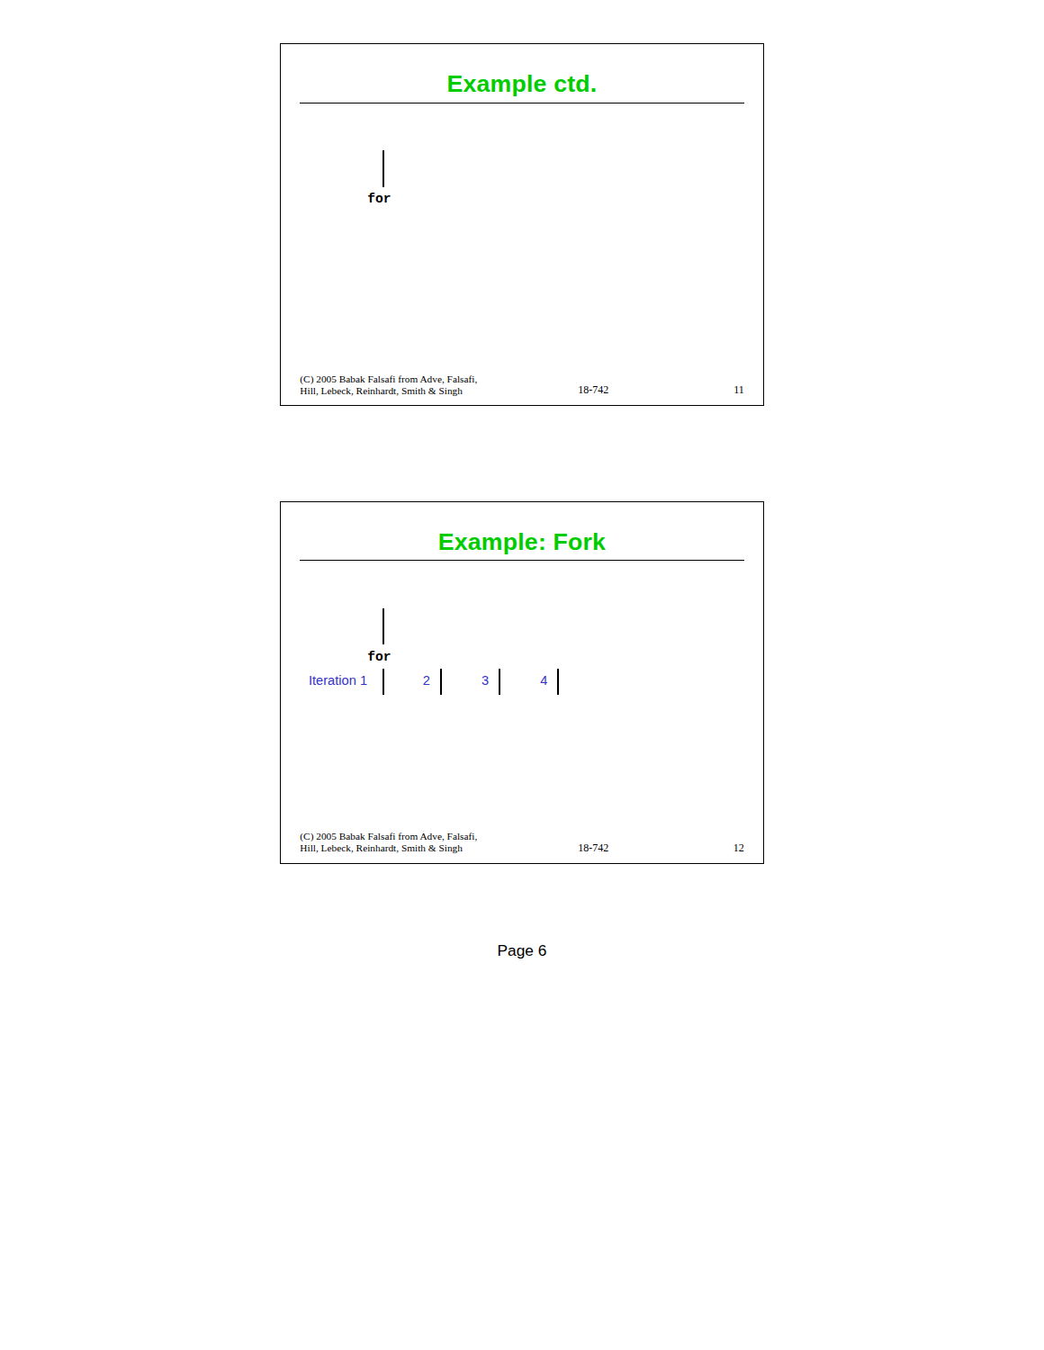Example ctd.
for
(C) 2005 Babak Falsafi from Adve, Falsafi,
Hill, Lebeck, Reinhardt, Smith & Singh
18-742
11
Example: Fork
for Iteration 1
2
3
4
(C) 2005 Babak Falsafi from Adve, Falsafi,
Hill, Lebeck, Reinhardt, Smith & Singh
18-742
12
Page 6